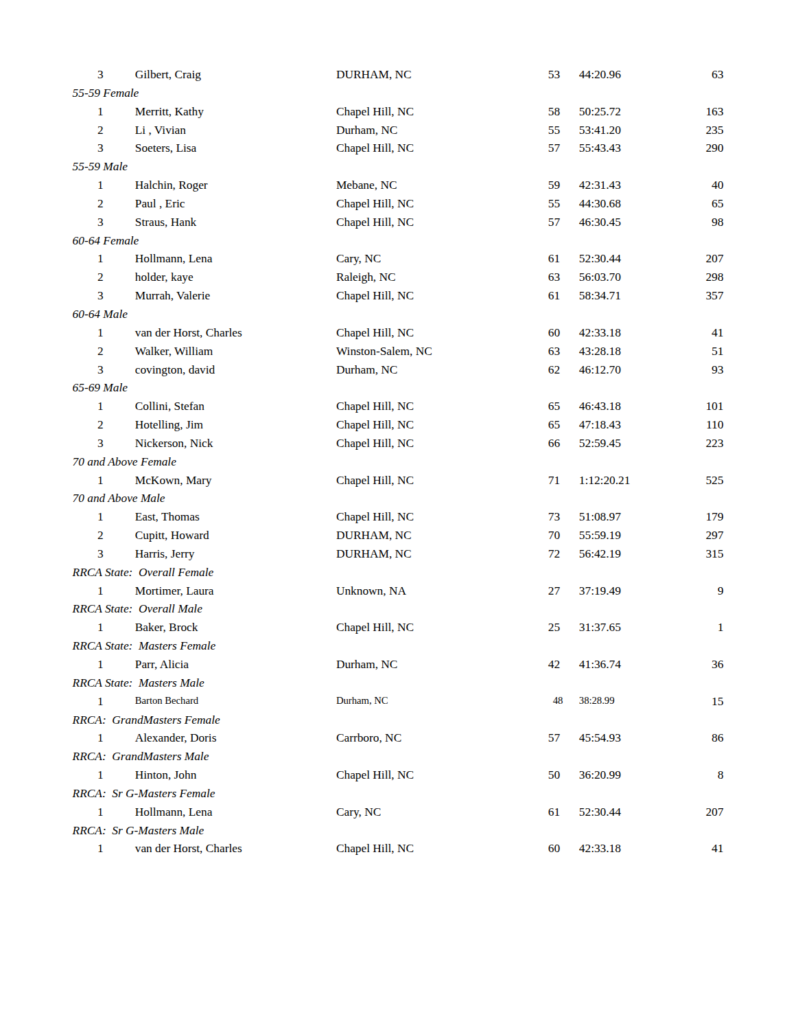| 3 | Gilbert, Craig | DURHAM, NC | 53 | 44:20.96 | 63 |
| 55-59 Female |
| 1 | Merritt, Kathy | Chapel Hill, NC | 58 | 50:25.72 | 163 |
| 2 | Li , Vivian | Durham, NC | 55 | 53:41.20 | 235 |
| 3 | Soeters, Lisa | Chapel Hill, NC | 57 | 55:43.43 | 290 |
| 55-59 Male |
| 1 | Halchin, Roger | Mebane, NC | 59 | 42:31.43 | 40 |
| 2 | Paul , Eric | Chapel Hill, NC | 55 | 44:30.68 | 65 |
| 3 | Straus, Hank | Chapel Hill, NC | 57 | 46:30.45 | 98 |
| 60-64 Female |
| 1 | Hollmann, Lena | Cary, NC | 61 | 52:30.44 | 207 |
| 2 | holder, kaye | Raleigh, NC | 63 | 56:03.70 | 298 |
| 3 | Murrah, Valerie | Chapel Hill, NC | 61 | 58:34.71 | 357 |
| 60-64 Male |
| 1 | van der Horst, Charles | Chapel Hill, NC | 60 | 42:33.18 | 41 |
| 2 | Walker, William | Winston-Salem, NC | 63 | 43:28.18 | 51 |
| 3 | covington, david | Durham, NC | 62 | 46:12.70 | 93 |
| 65-69 Male |
| 1 | Collini, Stefan | Chapel Hill, NC | 65 | 46:43.18 | 101 |
| 2 | Hotelling, Jim | Chapel Hill, NC | 65 | 47:18.43 | 110 |
| 3 | Nickerson, Nick | Chapel Hill, NC | 66 | 52:59.45 | 223 |
| 70 and Above Female |
| 1 | McKown, Mary | Chapel Hill, NC | 71 | 1:12:20.21 | 525 |
| 70 and Above Male |
| 1 | East, Thomas | Chapel Hill, NC | 73 | 51:08.97 | 179 |
| 2 | Cupitt, Howard | DURHAM, NC | 70 | 55:59.19 | 297 |
| 3 | Harris, Jerry | DURHAM, NC | 72 | 56:42.19 | 315 |
| RRCA State: Overall Female |
| 1 | Mortimer, Laura | Unknown, NA | 27 | 37:19.49 | 9 |
| RRCA State: Overall Male |
| 1 | Baker, Brock | Chapel Hill, NC | 25 | 31:37.65 | 1 |
| RRCA State: Masters Female |
| 1 | Parr, Alicia | Durham, NC | 42 | 41:36.74 | 36 |
| RRCA State: Masters Male |
| 1 | Barton Bechard | Durham, NC | 48 | 38:28.99 | 15 |
| RRCA: GrandMasters Female |
| 1 | Alexander, Doris | Carrboro, NC | 57 | 45:54.93 | 86 |
| RRCA: GrandMasters Male |
| 1 | Hinton, John | Chapel Hill, NC | 50 | 36:20.99 | 8 |
| RRCA: Sr G-Masters Female |
| 1 | Hollmann, Lena | Cary, NC | 61 | 52:30.44 | 207 |
| RRCA: Sr G-Masters Male |
| 1 | van der Horst, Charles | Chapel Hill, NC | 60 | 42:33.18 | 41 |